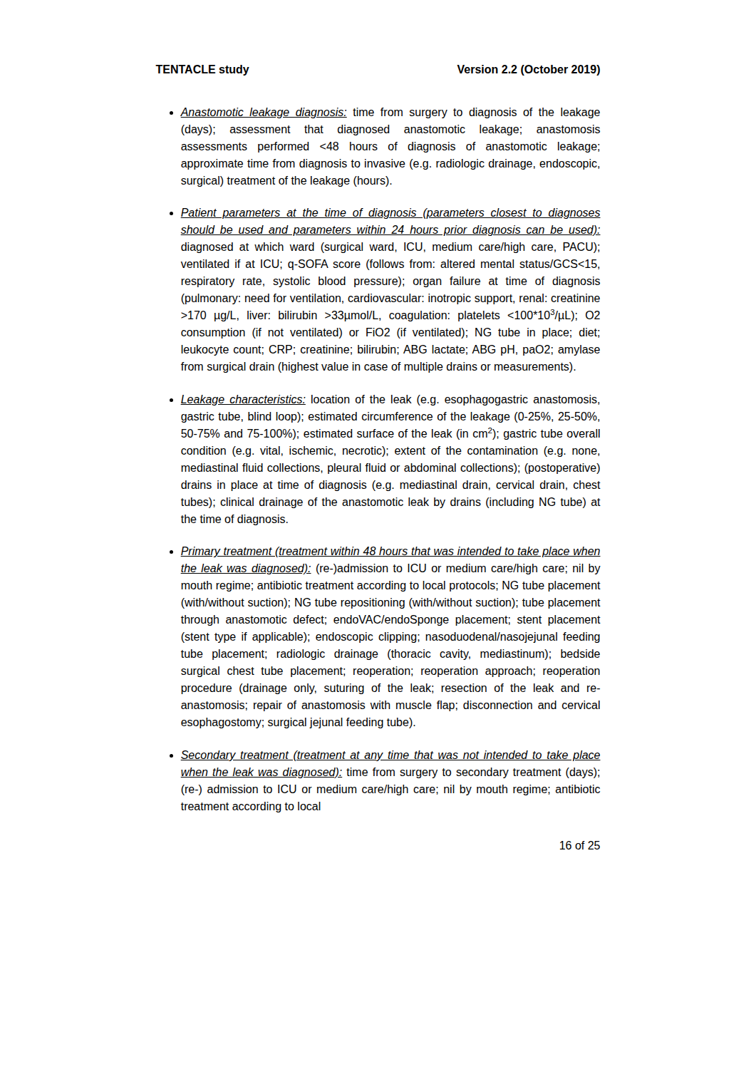TENTACLE study Version 2.2 (October 2019)
Anastomotic leakage diagnosis: time from surgery to diagnosis of the leakage (days); assessment that diagnosed anastomotic leakage; anastomosis assessments performed <48 hours of diagnosis of anastomotic leakage; approximate time from diagnosis to invasive (e.g. radiologic drainage, endoscopic, surgical) treatment of the leakage (hours).
Patient parameters at the time of diagnosis (parameters closest to diagnoses should be used and parameters within 24 hours prior diagnosis can be used): diagnosed at which ward (surgical ward, ICU, medium care/high care, PACU); ventilated if at ICU; q-SOFA score (follows from: altered mental status/GCS<15, respiratory rate, systolic blood pressure); organ failure at time of diagnosis (pulmonary: need for ventilation, cardiovascular: inotropic support, renal: creatinine >170 µg/L, liver: bilirubin >33µmol/L, coagulation: platelets <100*103/µL); O2 consumption (if not ventilated) or FiO2 (if ventilated); NG tube in place; diet; leukocyte count; CRP; creatinine; bilirubin; ABG lactate; ABG pH, paO2; amylase from surgical drain (highest value in case of multiple drains or measurements).
Leakage characteristics: location of the leak (e.g. esophagogastric anastomosis, gastric tube, blind loop); estimated circumference of the leakage (0-25%, 25-50%, 50-75% and 75-100%); estimated surface of the leak (in cm2); gastric tube overall condition (e.g. vital, ischemic, necrotic); extent of the contamination (e.g. none, mediastinal fluid collections, pleural fluid or abdominal collections); (postoperative) drains in place at time of diagnosis (e.g. mediastinal drain, cervical drain, chest tubes); clinical drainage of the anastomotic leak by drains (including NG tube) at the time of diagnosis.
Primary treatment (treatment within 48 hours that was intended to take place when the leak was diagnosed): (re-)admission to ICU or medium care/high care; nil by mouth regime; antibiotic treatment according to local protocols; NG tube placement (with/without suction); NG tube repositioning (with/without suction); tube placement through anastomotic defect; endoVAC/endoSponge placement; stent placement (stent type if applicable); endoscopic clipping; nasoduodenal/nasojejunal feeding tube placement; radiologic drainage (thoracic cavity, mediastinum); bedside surgical chest tube placement; reoperation; reoperation approach; reoperation procedure (drainage only, suturing of the leak; resection of the leak and re-anastomosis; repair of anastomosis with muscle flap; disconnection and cervical esophagostomy; surgical jejunal feeding tube).
Secondary treatment (treatment at any time that was not intended to take place when the leak was diagnosed): time from surgery to secondary treatment (days); (re-) admission to ICU or medium care/high care; nil by mouth regime; antibiotic treatment according to local
16 of 25